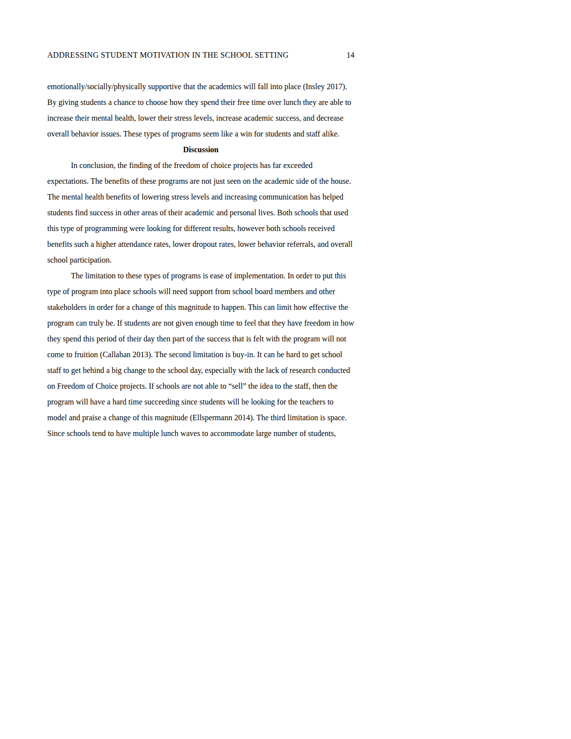Addressing Student Motivation in the School Setting 14
emotionally/socially/physically supportive that the academics will fall into place (Insley 2017). By giving students a chance to choose how they spend their free time over lunch they are able to increase their mental health, lower their stress levels, increase academic success, and decrease overall behavior issues. These types of programs seem like a win for students and staff alike.
Discussion
In conclusion, the finding of the freedom of choice projects has far exceeded expectations. The benefits of these programs are not just seen on the academic side of the house. The mental health benefits of lowering stress levels and increasing communication has helped students find success in other areas of their academic and personal lives. Both schools that used this type of programming were looking for different results, however both schools received benefits such a higher attendance rates, lower dropout rates, lower behavior referrals, and overall school participation.
The limitation to these types of programs is ease of implementation. In order to put this type of program into place schools will need support from school board members and other stakeholders in order for a change of this magnitude to happen. This can limit how effective the program can truly be. If students are not given enough time to feel that they have freedom in how they spend this period of their day then part of the success that is felt with the program will not come to fruition (Callahan 2013). The second limitation is buy-in. It can be hard to get school staff to get behind a big change to the school day, especially with the lack of research conducted on Freedom of Choice projects. If schools are not able to “sell” the idea to the staff, then the program will have a hard time succeeding since students will be looking for the teachers to model and praise a change of this magnitude (Ellspermann 2014). The third limitation is space. Since schools tend to have multiple lunch waves to accommodate large number of students,